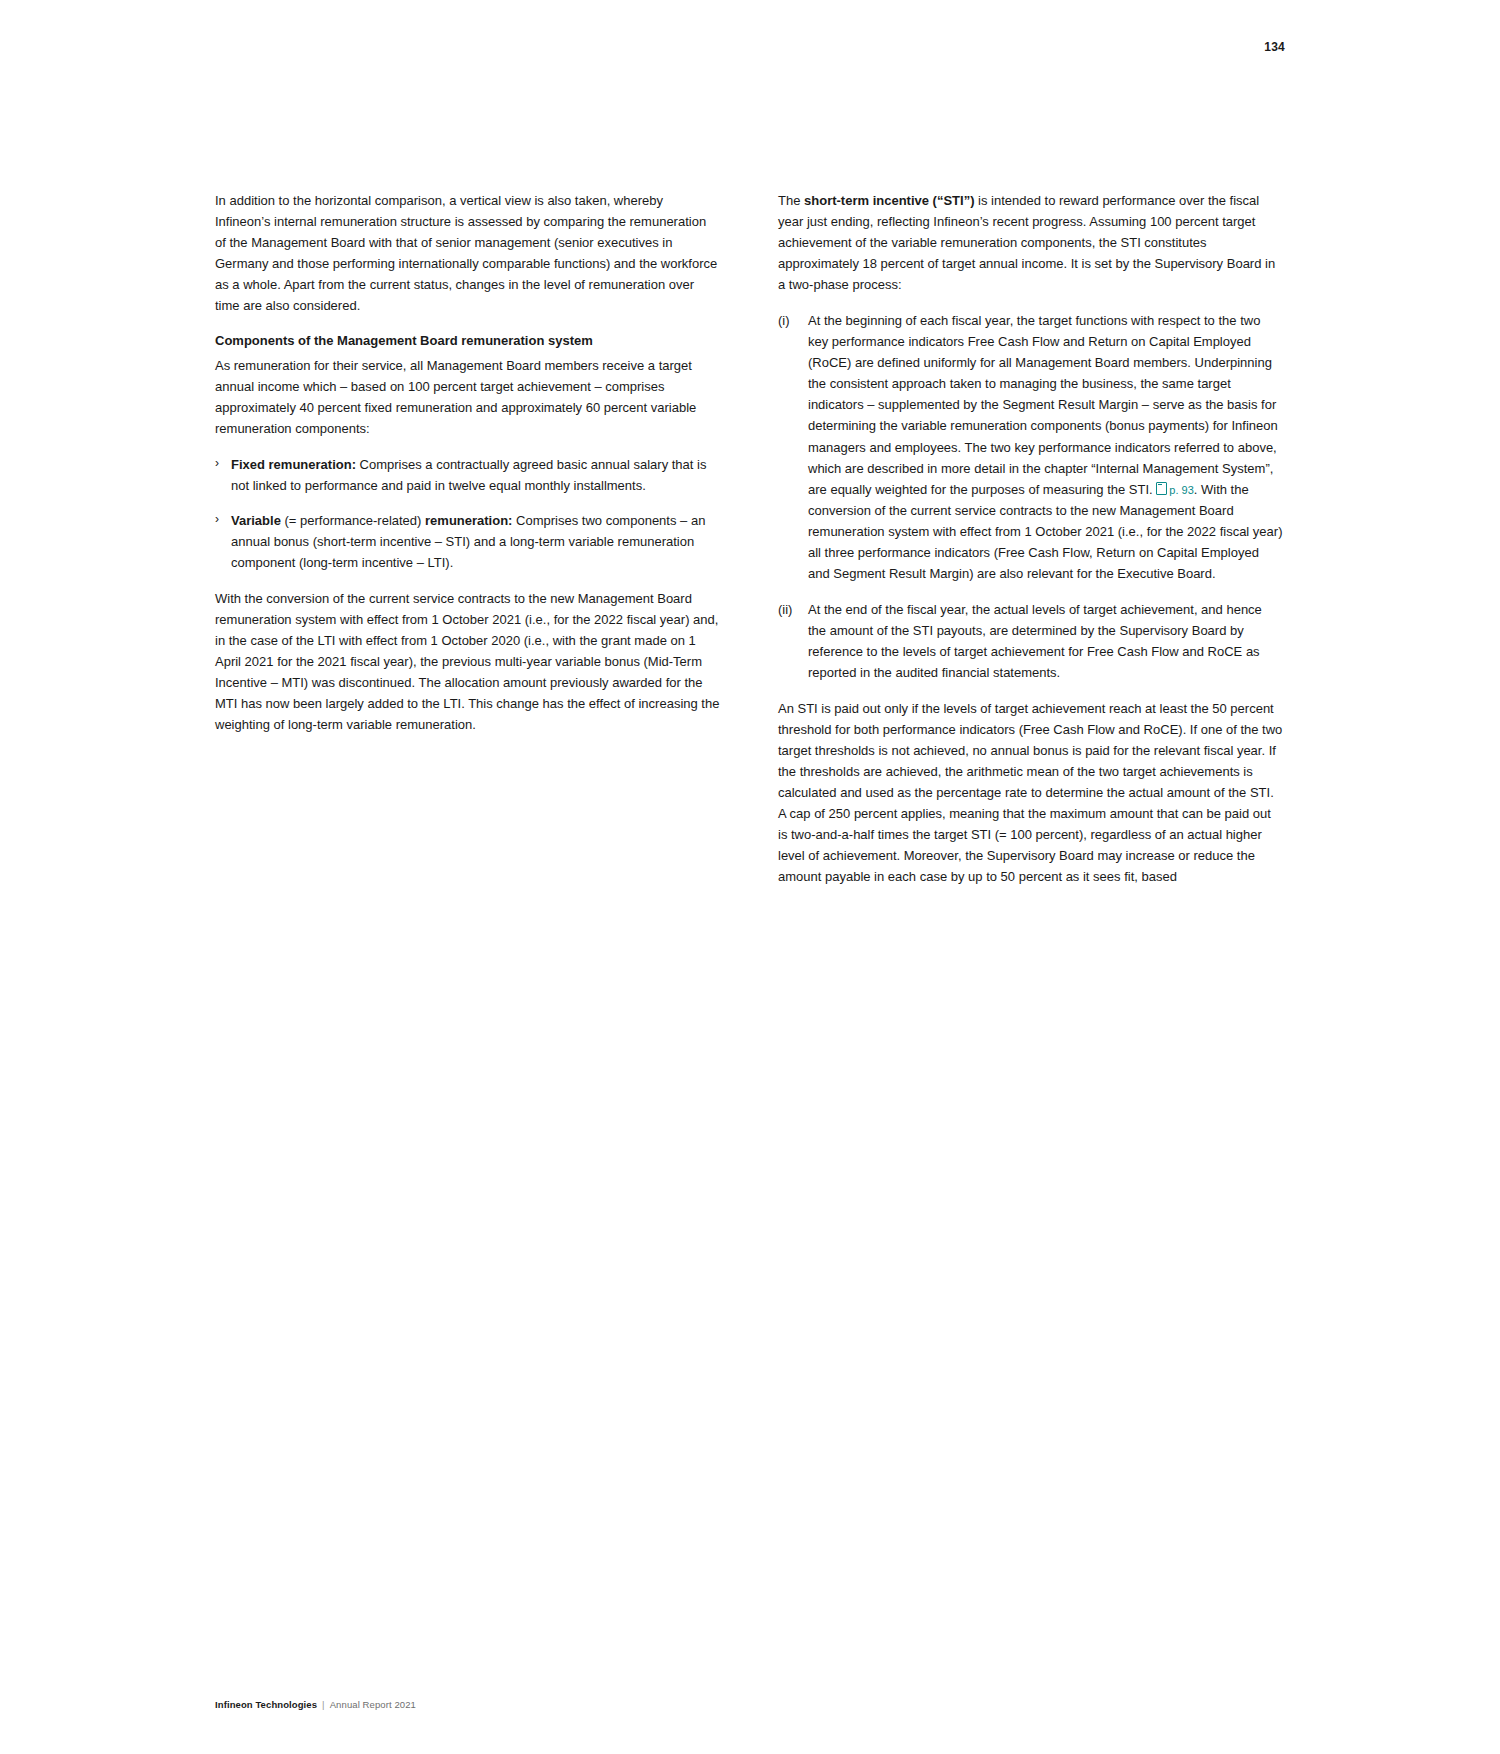134
In addition to the horizontal comparison, a vertical view is also taken, whereby Infineon’s internal remuneration structure is assessed by comparing the remuneration of the Management Board with that of senior management (senior executives in Germany and those performing internationally comparable functions) and the workforce as a whole. Apart from the current status, changes in the level of remuneration over time are also considered.
Components of the Management Board remuneration system
As remuneration for their service, all Management Board members receive a target annual income which – based on 100 percent target achievement – comprises approximately 40 percent fixed remuneration and approximately 60 percent variable remuneration components:
Fixed remuneration: Comprises a contractually agreed basic annual salary that is not linked to performance and paid in twelve equal monthly installments.
Variable (= performance-related) remuneration: Comprises two components – an annual bonus (short-term incentive – STI) and a long-term variable remuneration component (long-term incentive – LTI).
With the conversion of the current service contracts to the new Management Board remuneration system with effect from 1 October 2021 (i.e., for the 2022 fiscal year) and, in the case of the LTI with effect from 1 October 2020 (i.e., with the grant made on 1 April 2021 for the 2021 fiscal year), the previous multi-year variable bonus (Mid-Term Incentive – MTI) was discontinued. The allocation amount previously awarded for the MTI has now been largely added to the LTI. This change has the effect of increasing the weighting of long-term variable remuneration.
The short-term incentive (“STI”) is intended to reward performance over the fiscal year just ending, reflecting Infineon’s recent progress. Assuming 100 percent target achievement of the variable remuneration components, the STI constitutes approximately 18 percent of target annual income. It is set by the Supervisory Board in a two-phase process:
(i) At the beginning of each fiscal year, the target functions with respect to the two key performance indicators Free Cash Flow and Return on Capital Employed (RoCE) are defined uniformly for all Management Board members. Underpinning the consistent approach taken to managing the business, the same target indicators – supplemented by the Segment Result Margin – serve as the basis for determining the variable remuneration components (bonus payments) for Infineon managers and employees. The two key performance indicators referred to above, which are described in more detail in the chapter “Internal Management System”, are equally weighted for the purposes of measuring the STI. p. 93. With the conversion of the current service contracts to the new Management Board remuneration system with effect from 1 October 2021 (i.e., for the 2022 fiscal year) all three performance indicators (Free Cash Flow, Return on Capital Employed and Segment Result Margin) are also relevant for the Executive Board.
(ii) At the end of the fiscal year, the actual levels of target achievement, and hence the amount of the STI payouts, are determined by the Supervisory Board by reference to the levels of target achievement for Free Cash Flow and RoCE as reported in the audited financial statements.
An STI is paid out only if the levels of target achievement reach at least the 50 percent threshold for both performance indicators (Free Cash Flow and RoCE). If one of the two target thresholds is not achieved, no annual bonus is paid for the relevant fiscal year. If the thresholds are achieved, the arithmetic mean of the two target achievements is calculated and used as the percentage rate to determine the actual amount of the STI. A cap of 250 percent applies, meaning that the maximum amount that can be paid out is two-and-a-half times the target STI (= 100 percent), regardless of an actual higher level of achievement. Moreover, the Supervisory Board may increase or reduce the amount payable in each case by up to 50 percent as it sees fit, based
Infineon Technologies|Annual Report 2021